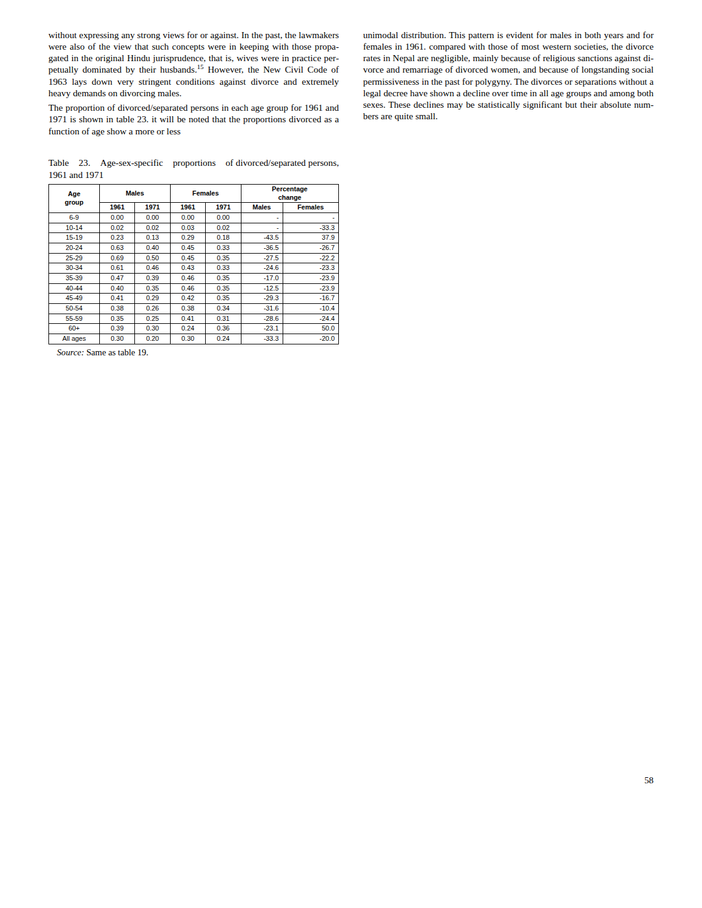without expressing any strong views for or against. In the past, the lawmakers were also of the view that such concepts were in keeping with those propagated in the original Hindu jurisprudence, that is, wives were in practice perpetually dominated by their husbands.15 However, the New Civil Code of 1963 lays down very stringent conditions against divorce and extremely heavy demands on divorcing males.
The proportion of divorced/separated persons in each age group for 1961 and 1971 is shown in table 23. it will be noted that the proportions divorced as a function of age show a more or less
Table 23. Age-sex-specific proportions of divorced/separated persons, 1961 and 1971
| Age group | Males | Females | Percentage change |
| --- | --- | --- | --- |
| 1961 | 1971 | 1961 | 1971 | Males | Females |
| 6-9 | 0.00 | 0.00 | 0.00 | 0.00 | - | - |
| 10-14 | 0.02 | 0.02 | 0.03 | 0.02 | - | -33.3 |
| 15-19 | 0.23 | 0.13 | 0.29 | 0.18 | -43.5 | 37.9 |
| 20-24 | 0.63 | 0.40 | 0.45 | 0.33 | -36.5 | -26.7 |
| 25-29 | 0.69 | 0.50 | 0.45 | 0.35 | -27.5 | -22.2 |
| 30-34 | 0.61 | 0.46 | 0.43 | 0.33 | -24.6 | -23.3 |
| 35-39 | 0.47 | 0.39 | 0.46 | 0.35 | -17.0 | -23.9 |
| 40-44 | 0.40 | 0.35 | 0.46 | 0.35 | -12.5 | -23.9 |
| 45-49 | 0.41 | 0.29 | 0.42 | 0.35 | -29.3 | -16.7 |
| 50-54 | 0.38 | 0.26 | 0.38 | 0.34 | -31.6 | -10.4 |
| 55-59 | 0.35 | 0.25 | 0.41 | 0.31 | -28.6 | -24.4 |
| 60+ | 0.39 | 0.30 | 0.24 | 0.36 | -23.1 | 50.0 |
| All ages | 0.30 | 0.20 | 0.30 | 0.24 | -33.3 | -20.0 |
Source: Same as table 19.
unimodal distribution. This pattern is evident for males in both years and for females in 1961. compared with those of most western societies, the divorce rates in Nepal are negligible, mainly because of religious sanctions against divorce and remarriage of divorced women, and because of longstanding social permissiveness in the past for polygyny. The divorces or separations without a legal decree have shown a decline over time in all age groups and among both sexes. These declines may be statistically significant but their absolute numbers are quite small.
58